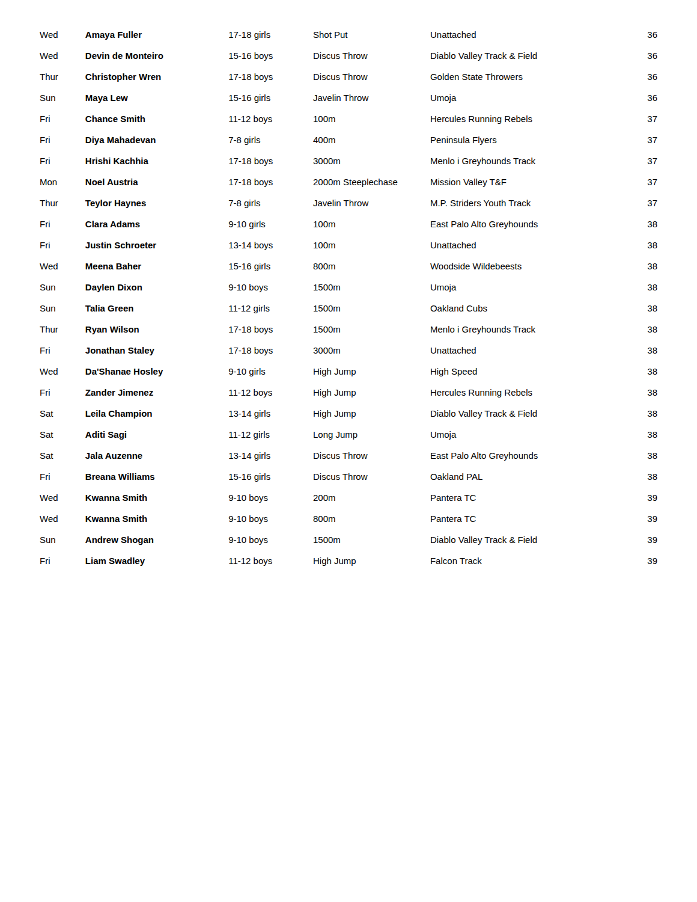| Wed | Amaya Fuller | 17-18 girls | Shot Put | Unattached | 36 |
| Wed | Devin de Monteiro | 15-16 boys | Discus Throw | Diablo Valley Track & Field | 36 |
| Thur | Christopher Wren | 17-18 boys | Discus Throw | Golden State Throwers | 36 |
| Sun | Maya Lew | 15-16 girls | Javelin Throw | Umoja | 36 |
| Fri | Chance Smith | 11-12 boys | 100m | Hercules Running Rebels | 37 |
| Fri | Diya Mahadevan | 7-8 girls | 400m | Peninsula Flyers | 37 |
| Fri | Hrishi Kachhia | 17-18 boys | 3000m | Menlo i Greyhounds Track | 37 |
| Mon | Noel Austria | 17-18 boys | 2000m Steeplechase | Mission Valley T&F | 37 |
| Thur | Teylor Haynes | 7-8 girls | Javelin Throw | M.P. Striders Youth Track | 37 |
| Fri | Clara Adams | 9-10 girls | 100m | East Palo Alto Greyhounds | 38 |
| Fri | Justin Schroeter | 13-14 boys | 100m | Unattached | 38 |
| Wed | Meena Baher | 15-16 girls | 800m | Woodside Wildebeests | 38 |
| Sun | Daylen Dixon | 9-10 boys | 1500m | Umoja | 38 |
| Sun | Talia Green | 11-12 girls | 1500m | Oakland Cubs | 38 |
| Thur | Ryan Wilson | 17-18 boys | 1500m | Menlo i Greyhounds Track | 38 |
| Fri | Jonathan Staley | 17-18 boys | 3000m | Unattached | 38 |
| Wed | Da'Shanae Hosley | 9-10 girls | High Jump | High Speed | 38 |
| Fri | Zander Jimenez | 11-12 boys | High Jump | Hercules Running Rebels | 38 |
| Sat | Leila Champion | 13-14 girls | High Jump | Diablo Valley Track & Field | 38 |
| Sat | Aditi Sagi | 11-12 girls | Long Jump | Umoja | 38 |
| Sat | Jala Auzenne | 13-14 girls | Discus Throw | East Palo Alto Greyhounds | 38 |
| Fri | Breana Williams | 15-16 girls | Discus Throw | Oakland PAL | 38 |
| Wed | Kwanna Smith | 9-10 boys | 200m | Pantera TC | 39 |
| Wed | Kwanna Smith | 9-10 boys | 800m | Pantera TC | 39 |
| Sun | Andrew Shogan | 9-10 boys | 1500m | Diablo Valley Track & Field | 39 |
| Fri | Liam Swadley | 11-12 boys | High Jump | Falcon Track | 39 |